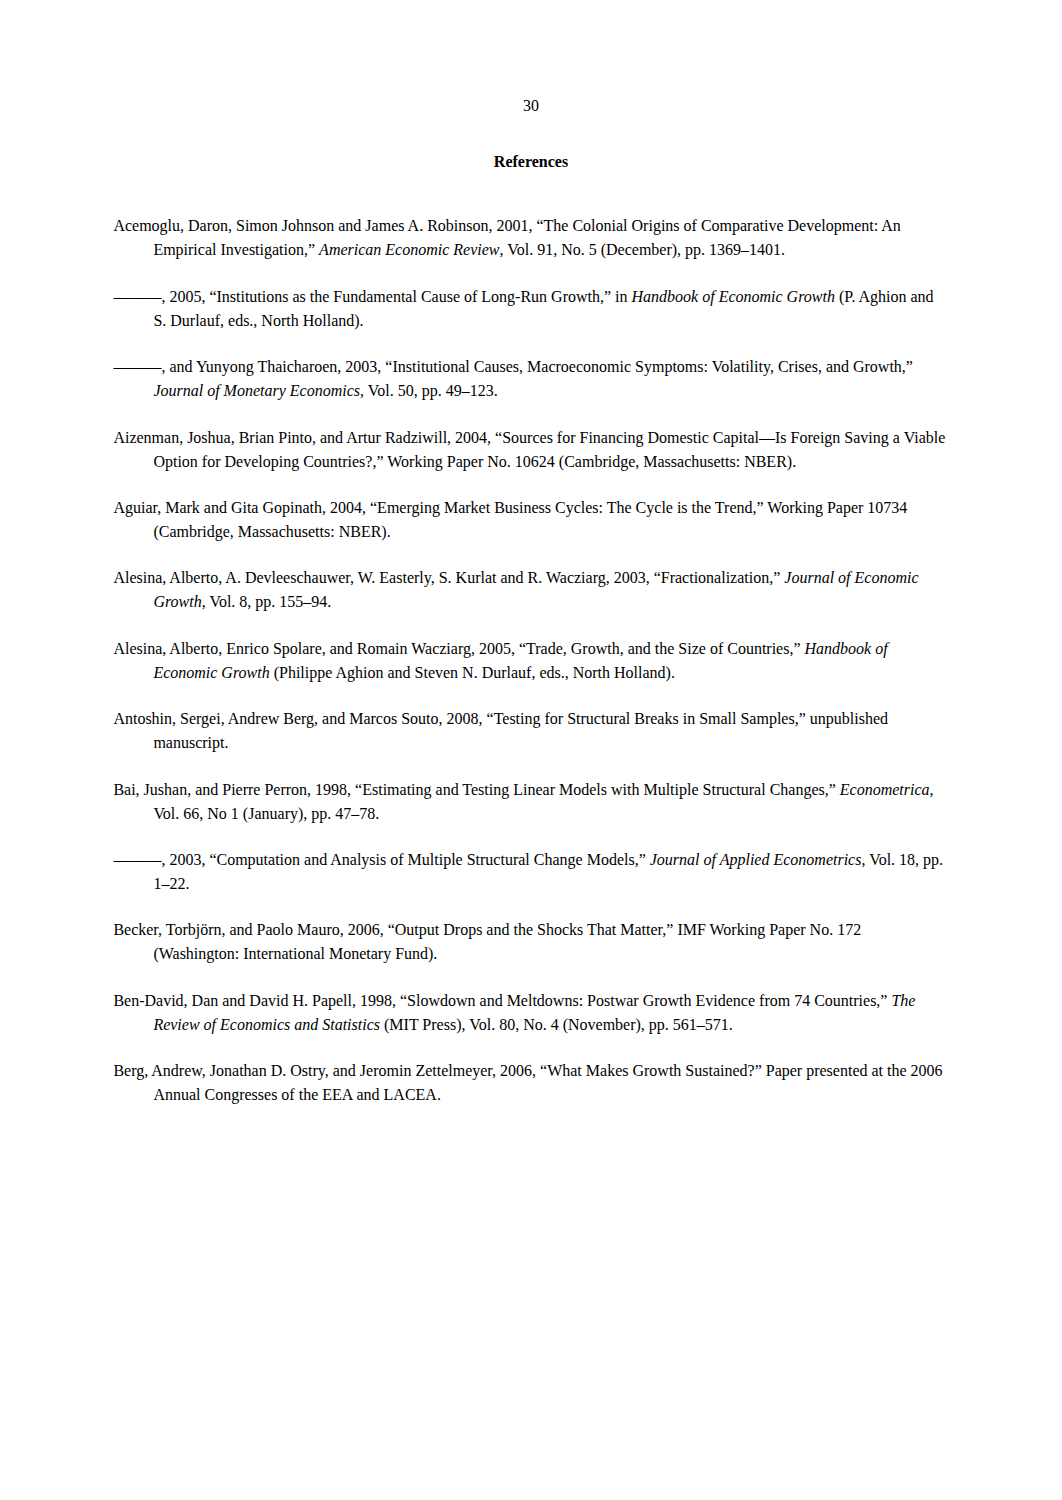30
References
Acemoglu, Daron, Simon Johnson and James A. Robinson, 2001, “The Colonial Origins of Comparative Development: An Empirical Investigation,” American Economic Review, Vol. 91, No. 5 (December), pp. 1369–1401.
———, 2005, “Institutions as the Fundamental Cause of Long-Run Growth,” in Handbook of Economic Growth (P. Aghion and S. Durlauf, eds., North Holland).
———, and Yunyong Thaicharoen, 2003, “Institutional Causes, Macroeconomic Symptoms: Volatility, Crises, and Growth,” Journal of Monetary Economics, Vol. 50, pp. 49–123.
Aizenman, Joshua, Brian Pinto, and Artur Radziwill, 2004, “Sources for Financing Domestic Capital—Is Foreign Saving a Viable Option for Developing Countries?,” Working Paper No. 10624 (Cambridge, Massachusetts: NBER).
Aguiar, Mark and Gita Gopinath, 2004, “Emerging Market Business Cycles: The Cycle is the Trend,” Working Paper 10734 (Cambridge, Massachusetts: NBER).
Alesina, Alberto, A. Devleeschauwer, W. Easterly, S. Kurlat and R. Wacziarg, 2003, “Fractionalization,” Journal of Economic Growth, Vol. 8, pp. 155–94.
Alesina, Alberto, Enrico Spolare, and Romain Wacziarg, 2005, “Trade, Growth, and the Size of Countries,” Handbook of Economic Growth (Philippe Aghion and Steven N. Durlauf, eds., North Holland).
Antoshin, Sergei, Andrew Berg, and Marcos Souto, 2008, “Testing for Structural Breaks in Small Samples,” unpublished manuscript.
Bai, Jushan, and Pierre Perron, 1998, “Estimating and Testing Linear Models with Multiple Structural Changes,” Econometrica, Vol. 66, No 1 (January), pp. 47–78.
———, 2003, “Computation and Analysis of Multiple Structural Change Models,” Journal of Applied Econometrics, Vol. 18, pp. 1–22.
Becker, Torbjörn, and Paolo Mauro, 2006, “Output Drops and the Shocks That Matter,” IMF Working Paper No. 172 (Washington: International Monetary Fund).
Ben-David, Dan and David H. Papell, 1998, “Slowdown and Meltdowns: Postwar Growth Evidence from 74 Countries,” The Review of Economics and Statistics (MIT Press), Vol. 80, No. 4 (November), pp. 561–571.
Berg, Andrew, Jonathan D. Ostry, and Jeromin Zettelmeyer, 2006, “What Makes Growth Sustained?” Paper presented at the 2006 Annual Congresses of the EEA and LACEA.